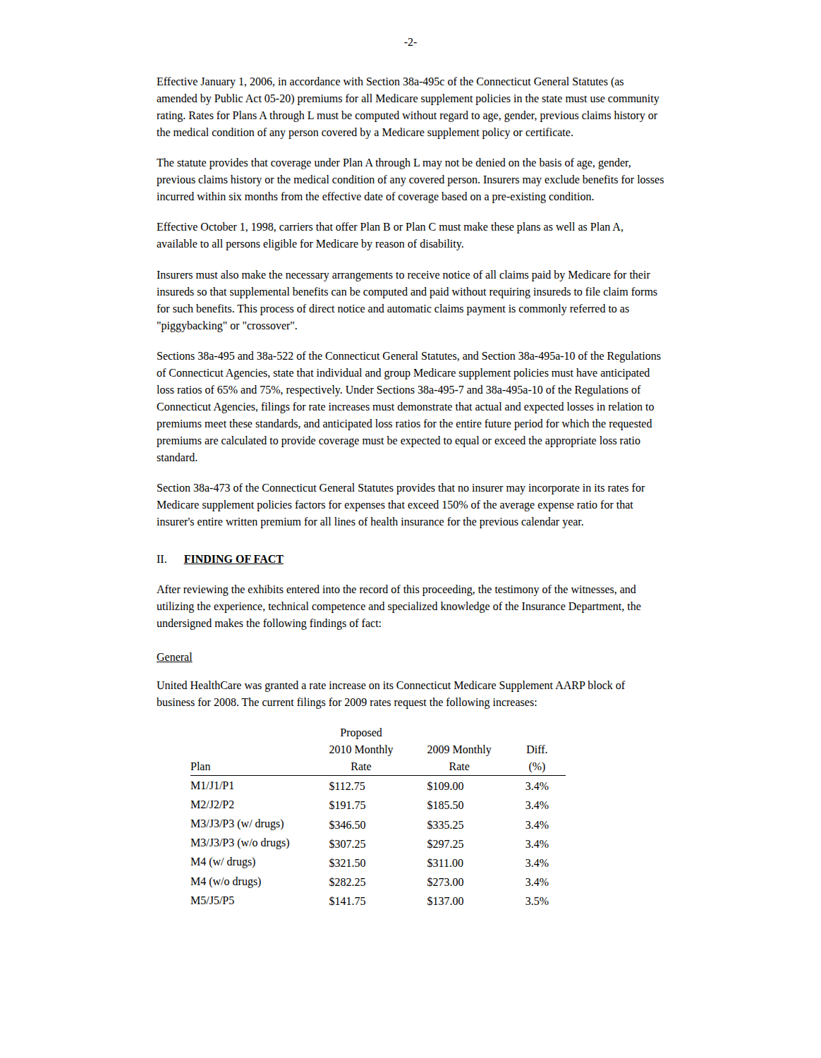-2-
Effective January 1, 2006, in accordance with Section 38a-495c of the Connecticut General Statutes (as amended by Public Act 05-20) premiums for all Medicare supplement policies in the state must use community rating. Rates for Plans A through L must be computed without regard to age, gender, previous claims history or the medical condition of any person covered by a Medicare supplement policy or certificate.
The statute provides that coverage under Plan A through L may not be denied on the basis of age, gender, previous claims history or the medical condition of any covered person. Insurers may exclude benefits for losses incurred within six months from the effective date of coverage based on a pre-existing condition.
Effective October 1, 1998, carriers that offer Plan B or Plan C must make these plans as well as Plan A, available to all persons eligible for Medicare by reason of disability.
Insurers must also make the necessary arrangements to receive notice of all claims paid by Medicare for their insureds so that supplemental benefits can be computed and paid without requiring insureds to file claim forms for such benefits. This process of direct notice and automatic claims payment is commonly referred to as "piggybacking" or "crossover".
Sections 38a-495 and 38a-522 of the Connecticut General Statutes, and Section 38a-495a-10 of the Regulations of Connecticut Agencies, state that individual and group Medicare supplement policies must have anticipated loss ratios of 65% and 75%, respectively. Under Sections 38a-495-7 and 38a-495a-10 of the Regulations of Connecticut Agencies, filings for rate increases must demonstrate that actual and expected losses in relation to premiums meet these standards, and anticipated loss ratios for the entire future period for which the requested premiums are calculated to provide coverage must be expected to equal or exceed the appropriate loss ratio standard.
Section 38a-473 of the Connecticut General Statutes provides that no insurer may incorporate in its rates for Medicare supplement policies factors for expenses that exceed 150% of the average expense ratio for that insurer's entire written premium for all lines of health insurance for the previous calendar year.
II. FINDING OF FACT
After reviewing the exhibits entered into the record of this proceeding, the testimony of the witnesses, and utilizing the experience, technical competence and specialized knowledge of the Insurance Department, the undersigned makes the following findings of fact:
General
United HealthCare was granted a rate increase on its Connecticut Medicare Supplement AARP block of business for 2008. The current filings for 2009 rates request the following increases:
| | Proposed 2010 Monthly | 2009 Monthly | Diff. |
| --- | --- | --- | --- |
| Plan | Rate | Rate | (%) |
| M1/J1/P1 | $112.75 | $109.00 | 3.4% |
| M2/J2/P2 | $191.75 | $185.50 | 3.4% |
| M3/J3/P3 (w/ drugs) | $346.50 | $335.25 | 3.4% |
| M3/J3/P3 (w/o drugs) | $307.25 | $297.25 | 3.4% |
| M4 (w/ drugs) | $321.50 | $311.00 | 3.4% |
| M4 (w/o drugs) | $282.25 | $273.00 | 3.4% |
| M5/J5/P5 | $141.75 | $137.00 | 3.5% |